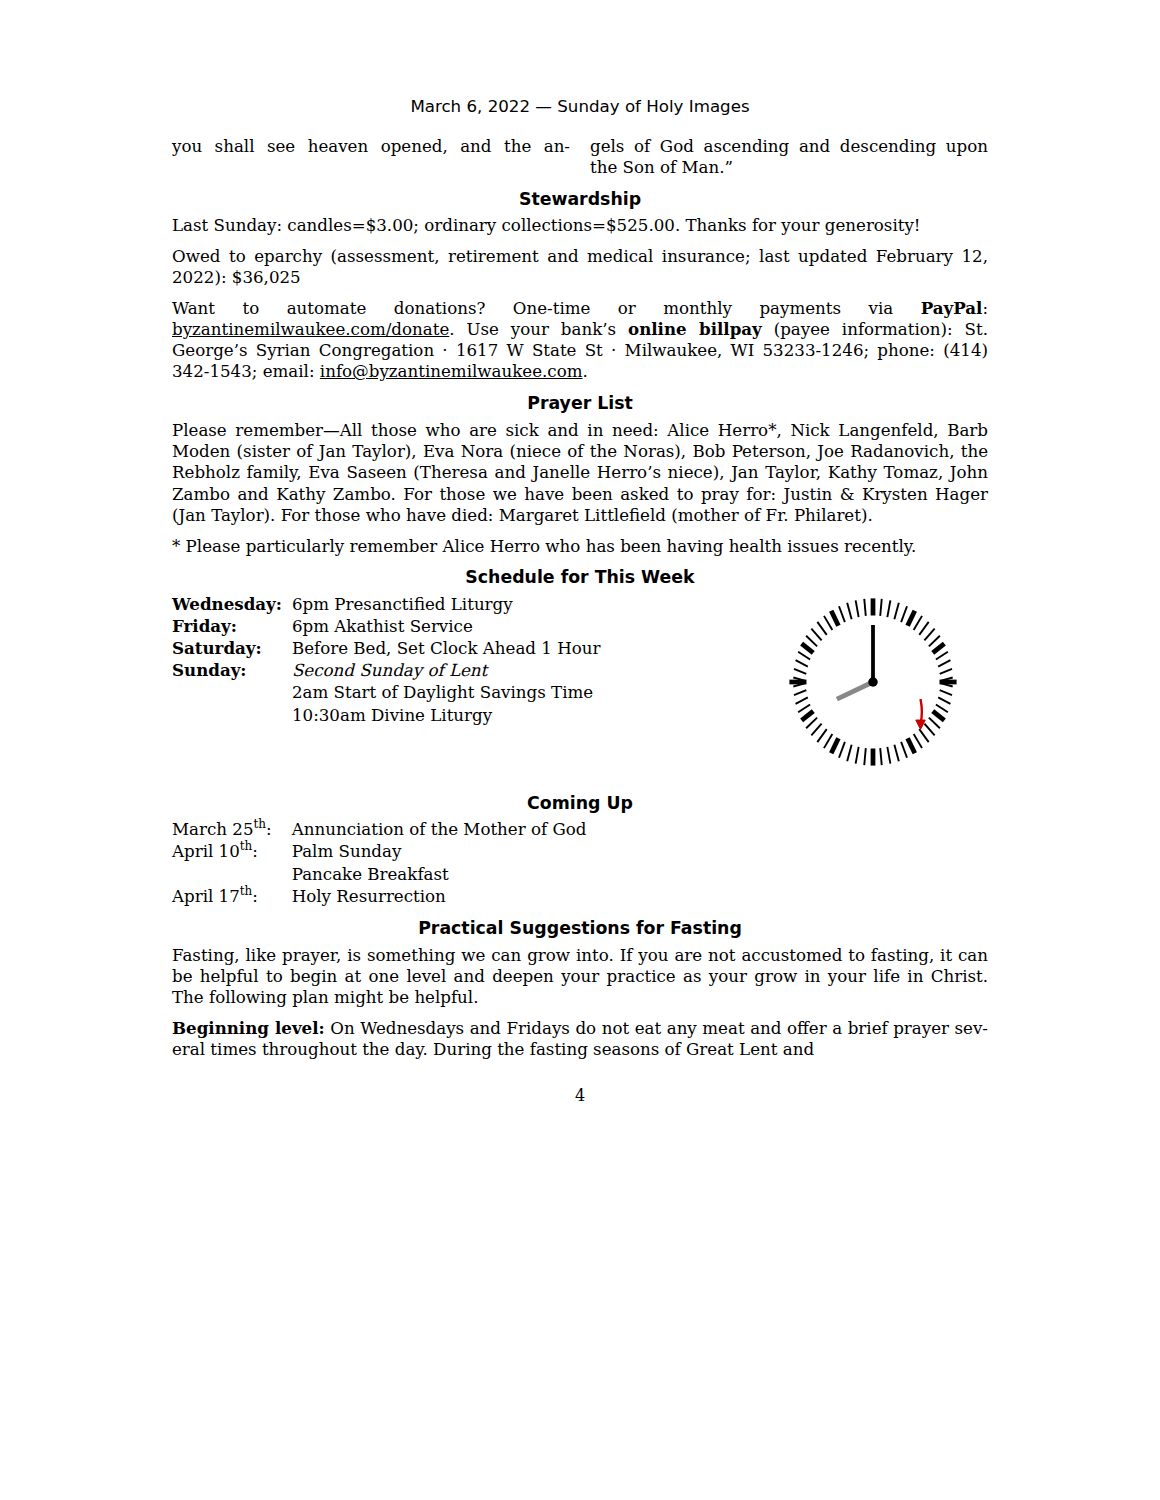March 6, 2022 — Sunday of Holy Images
you shall see heaven opened, and the an-
gels of God ascending and descending upon the Son of Man.”
Stewardship
Last Sunday: candles=$3.00; ordinary collections=$525.00. Thanks for your generosity!
Owed to eparchy (assessment, retirement and medical insurance; last updated February 12, 2022): $36,025
Want to automate donations? One-time or monthly payments via PayPal: byzantinemilwaukee.com/donate. Use your bank’s online billpay (payee information): St. George’s Syrian Congregation · 1617 W State St · Milwaukee, WI 53233-1246; phone: (414) 342-1543; email: info@byzantinemilwaukee.com.
Prayer List
Please remember—All those who are sick and in need: Alice Herro*, Nick Langenfeld, Barb Moden (sister of Jan Taylor), Eva Nora (niece of the Noras), Bob Peterson, Joe Radanovich, the Rebholz family, Eva Saseen (Theresa and Janelle Herro’s niece), Jan Taylor, Kathy Tomaz, John Zambo and Kathy Zambo. For those we have been asked to pray for: Justin & Krysten Hager (Jan Taylor). For those who have died: Margaret Littlefield (mother of Fr. Philaret).
* Please particularly remember Alice Herro who has been having health issues recently.
Schedule for This Week
| Wednesday: | 6pm Presanctified Liturgy |
| Friday: | 6pm Akathist Service |
| Saturday: | Before Bed, Set Clock Ahead 1 Hour |
| Sunday: | Second Sunday of Lent |
| | 2am Start of Daylight Savings Time |
| | 10:30am Divine Liturgy |
Coming Up
| March 25 th : | Annunciation of the Mother of God |
| April 10 th : | Palm Sunday |
| | Pancake Breakfast |
| April 17 th : | Holy Resurrection |
Practical Suggestions for Fasting
Fasting, like prayer, is something we can grow into. If you are not accustomed to fasting, it can be helpful to begin at one level and deepen your practice as your grow in your life in Christ. The following plan might be helpful.
Beginning level: On Wednesdays and Fridays do not eat any meat and offer a brief prayer several times throughout the day. During the fasting seasons of Great Lent and
4